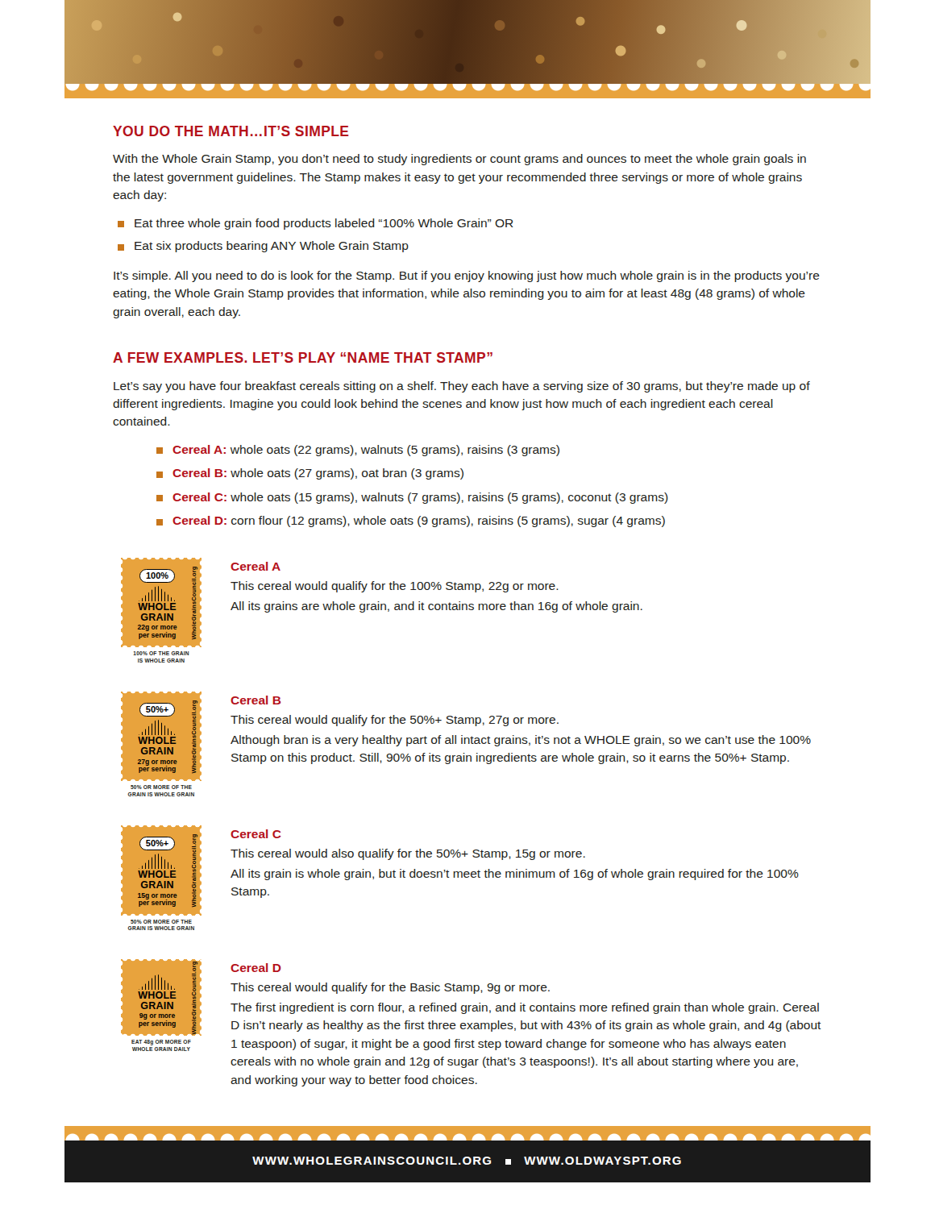You do the math…it’s simple
With the Whole Grain Stamp, you don’t need to study ingredients or count grams and ounces to meet the whole grain goals in the latest government guidelines. The Stamp makes it easy to get your recommended three servings or more of whole grains each day:
Eat three whole grain food products labeled “100% Whole Grain” OR
Eat six products bearing ANY Whole Grain Stamp
It’s simple. All you need to do is look for the Stamp. But if you enjoy knowing just how much whole grain is in the products you’re eating, the Whole Grain Stamp provides that information, while also reminding you to aim for at least 48g (48 grams) of whole grain overall, each day.
A few examples. Let’s play “Name that Stamp”
Let’s say you have four breakfast cereals sitting on a shelf. They each have a serving size of 30 grams, but they’re made up of different ingredients. Imagine you could look behind the scenes and know just how much of each ingredient each cereal contained.
Cereal A: whole oats (22 grams), walnuts (5 grams), raisins (3 grams)
Cereal B: whole oats (27 grams), oat bran (3 grams)
Cereal C: whole oats (15 grams), walnuts (7 grams), raisins (5 grams), coconut (3 grams)
Cereal D: corn flour (12 grams), whole oats (9 grams), raisins (5 grams), sugar (4 grams)
100%
WHOLE
GRAIN
22g or more
per serving
WholeGrainsCouncil.org
100% OF THE GRAIN
IS WHOLE GRAIN
Cereal A
This cereal would qualify for the 100% Stamp, 22g or more.
All its grains are whole grain, and it contains more than 16g of whole grain.
50%+
WHOLE
GRAIN
27g or more
per serving
WholeGrainsCouncil.org
50% OR MORE OF THE
GRAIN IS WHOLE GRAIN
Cereal B
This cereal would qualify for the 50%+ Stamp, 27g or more.
Although bran is a very healthy part of all intact grains, it’s not a WHOLE grain, so we can’t use the 100% Stamp on this product. Still, 90% of its grain ingredients are whole grain, so it earns the 50%+ Stamp.
50%+
WHOLE
GRAIN
15g or more
per serving
WholeGrainsCouncil.org
50% OR MORE OF THE
GRAIN IS WHOLE GRAIN
Cereal C
This cereal would also qualify for the 50%+ Stamp, 15g or more.
All its grain is whole grain, but it doesn’t meet the minimum of 16g of whole grain required for the 100% Stamp.
WHOLE
GRAIN
9g or more
per serving
WholeGrainsCouncil.org
EAT 48g OR MORE OF
WHOLE GRAIN DAILY
Cereal D
This cereal would qualify for the Basic Stamp, 9g or more.
The first ingredient is corn flour, a refined grain, and it contains more refined grain than whole grain. Cereal D isn’t nearly as healthy as the first three examples, but with 43% of its grain as whole grain, and 4g (about 1 teaspoon) of sugar, it might be a good first step toward change for someone who has always eaten cereals with no whole grain and 12g of sugar (that’s 3 teaspoons!). It’s all about starting where you are, and working your way to better food choices.
WWW.WHOLEGRAINSCOUNCIL.ORG WWW.OLDWAYSPT.ORG